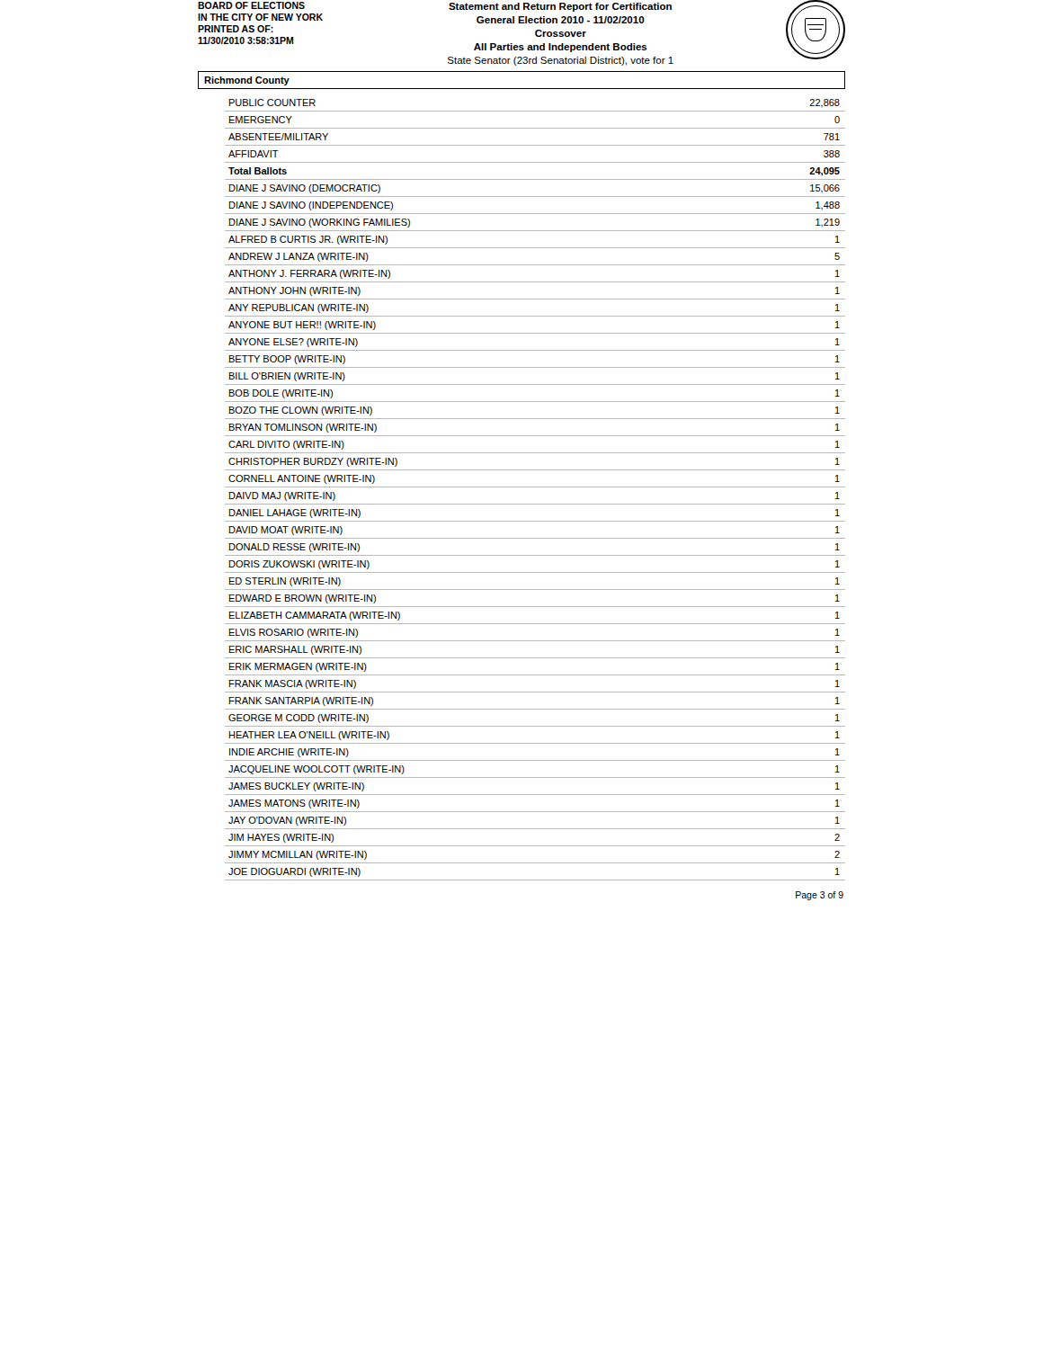BOARD OF ELECTIONS
IN THE CITY OF NEW YORK
PRINTED AS OF:
11/30/2010 3:58:31PM
Statement and Return Report for Certification
General Election 2010 - 11/02/2010
Crossover
All Parties and Independent Bodies
State Senator (23rd Senatorial District), vote for 1
BOARD OF ELECTIONS CITY OF NEW YORK
Richmond County
| PUBLIC COUNTER | 22,868 |
| EMERGENCY | 0 |
| ABSENTEE/MILITARY | 781 |
| AFFIDAVIT | 388 |
| Total Ballots | 24,095 |
| DIANE J SAVINO (DEMOCRATIC) | 15,066 |
| DIANE J SAVINO (INDEPENDENCE) | 1,488 |
| DIANE J SAVINO (WORKING FAMILIES) | 1,219 |
| ALFRED B CURTIS JR. (WRITE-IN) | 1 |
| ANDREW J LANZA (WRITE-IN) | 5 |
| ANTHONY J. FERRARA (WRITE-IN) | 1 |
| ANTHONY JOHN (WRITE-IN) | 1 |
| ANY REPUBLICAN (WRITE-IN) | 1 |
| ANYONE BUT HER!! (WRITE-IN) | 1 |
| ANYONE ELSE? (WRITE-IN) | 1 |
| BETTY BOOP (WRITE-IN) | 1 |
| BILL O'BRIEN (WRITE-IN) | 1 |
| BOB DOLE (WRITE-IN) | 1 |
| BOZO THE CLOWN (WRITE-IN) | 1 |
| BRYAN TOMLINSON (WRITE-IN) | 1 |
| CARL DIVITO (WRITE-IN) | 1 |
| CHRISTOPHER BURDZY (WRITE-IN) | 1 |
| CORNELL ANTOINE (WRITE-IN) | 1 |
| DAIVD MAJ (WRITE-IN) | 1 |
| DANIEL LAHAGE (WRITE-IN) | 1 |
| DAVID MOAT (WRITE-IN) | 1 |
| DONALD RESSE (WRITE-IN) | 1 |
| DORIS ZUKOWSKI (WRITE-IN) | 1 |
| ED STERLIN (WRITE-IN) | 1 |
| EDWARD E BROWN (WRITE-IN) | 1 |
| ELIZABETH CAMMARATA (WRITE-IN) | 1 |
| ELVIS ROSARIO (WRITE-IN) | 1 |
| ERIC MARSHALL (WRITE-IN) | 1 |
| ERIK MERMAGEN (WRITE-IN) | 1 |
| FRANK MASCIA (WRITE-IN) | 1 |
| FRANK SANTARPIA (WRITE-IN) | 1 |
| GEORGE M CODD (WRITE-IN) | 1 |
| HEATHER LEA O'NEILL (WRITE-IN) | 1 |
| INDIE ARCHIE (WRITE-IN) | 1 |
| JACQUELINE WOOLCOTT (WRITE-IN) | 1 |
| JAMES BUCKLEY (WRITE-IN) | 1 |
| JAMES MATONS (WRITE-IN) | 1 |
| JAY O'DOVAN (WRITE-IN) | 1 |
| JIM HAYES (WRITE-IN) | 2 |
| JIMMY MCMILLAN (WRITE-IN) | 2 |
| JOE DIOGUARDI (WRITE-IN) | 1 |
Page 3 of 9